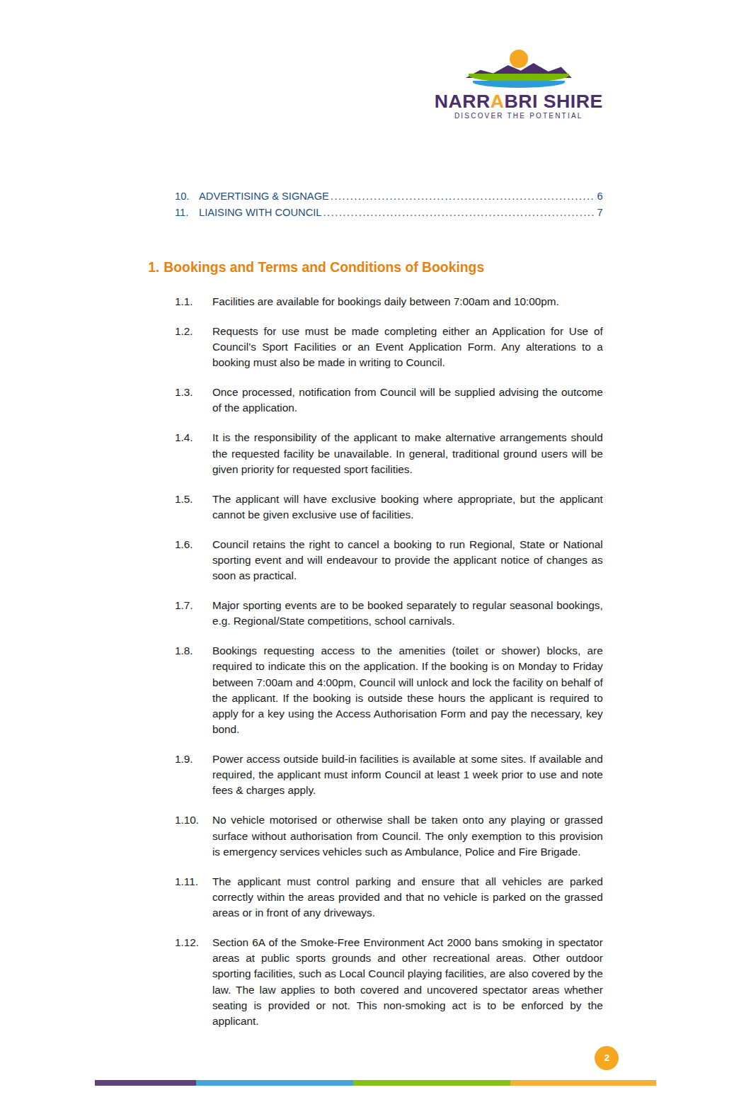NARRABRI SHIRE
DISCOVER THE POTENTIAL
10. ADVERTISING & SIGNAGE .................................................................................................................................. 6
11. LIAISING WITH COUNCIL .................................................................................................................................. 7
1. Bookings and Terms and Conditions of Bookings
1.1. Facilities are available for bookings daily between 7:00am and 10:00pm.
1.2. Requests for use must be made completing either an Application for Use of Council’s Sport Facilities or an Event Application Form. Any alterations to a booking must also be made in writing to Council.
1.3. Once processed, notification from Council will be supplied advising the outcome of the application.
1.4. It is the responsibility of the applicant to make alternative arrangements should the requested facility be unavailable. In general, traditional ground users will be given priority for requested sport facilities.
1.5. The applicant will have exclusive booking where appropriate, but the applicant cannot be given exclusive use of facilities.
1.6. Council retains the right to cancel a booking to run Regional, State or National sporting event and will endeavour to provide the applicant notice of changes as soon as practical.
1.7. Major sporting events are to be booked separately to regular seasonal bookings, e.g. Regional/State competitions, school carnivals.
1.8. Bookings requesting access to the amenities (toilet or shower) blocks, are required to indicate this on the application. If the booking is on Monday to Friday between 7:00am and 4:00pm, Council will unlock and lock the facility on behalf of the applicant. If the booking is outside these hours the applicant is required to apply for a key using the Access Authorisation Form and pay the necessary, key bond.
1.9. Power access outside build-in facilities is available at some sites. If available and required, the applicant must inform Council at least 1 week prior to use and note fees & charges apply.
1.10. No vehicle motorised or otherwise shall be taken onto any playing or grassed surface without authorisation from Council. The only exemption to this provision is emergency services vehicles such as Ambulance, Police and Fire Brigade.
1.11. The applicant must control parking and ensure that all vehicles are parked correctly within the areas provided and that no vehicle is parked on the grassed areas or in front of any driveways.
1.12. Section 6A of the Smoke-Free Environment Act 2000 bans smoking in spectator areas at public sports grounds and other recreational areas. Other outdoor sporting facilities, such as Local Council playing facilities, are also covered by the law. The law applies to both covered and uncovered spectator areas whether seating is provided or not. This non-smoking act is to be enforced by the applicant.
2